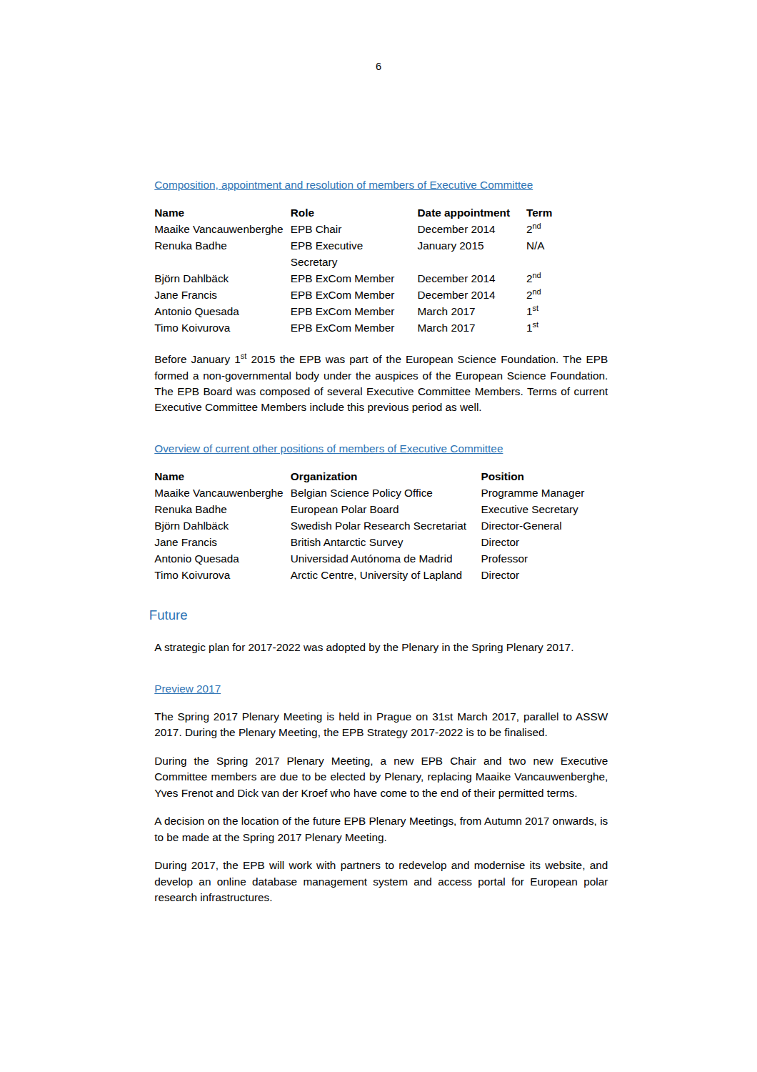6
Composition, appointment and resolution of members of Executive Committee
| Name | Role | Date appointment | Term |
| --- | --- | --- | --- |
| Maaike Vancauwenberghe | EPB Chair | December 2014 | 2 nd |
| Renuka Badhe | EPB Executive Secretary | January 2015 | N/A |
| Björn Dahlbäck | EPB ExCom Member | December 2014 | 2 nd |
| Jane Francis | EPB ExCom Member | December 2014 | 2 nd |
| Antonio Quesada | EPB ExCom Member | March 2017 | 1 st |
| Timo Koivurova | EPB ExCom Member | March 2017 | 1 st |
Before January 1st 2015 the EPB was part of the European Science Foundation. The EPB formed a non-governmental body under the auspices of the European Science Foundation. The EPB Board was composed of several Executive Committee Members. Terms of current Executive Committee Members include this previous period as well.
Overview of current other positions of members of Executive Committee
| Name | Organization | Position |
| --- | --- | --- |
| Maaike Vancauwenberghe | Belgian Science Policy Office | Programme Manager |
| Renuka Badhe | European Polar Board | Executive Secretary |
| Björn Dahlbäck | Swedish Polar Research Secretariat | Director-General |
| Jane Francis | British Antarctic Survey | Director |
| Antonio Quesada | Universidad Autónoma de Madrid | Professor |
| Timo Koivurova | Arctic Centre, University of Lapland | Director |
Future
A strategic plan for 2017-2022 was adopted by the Plenary in the Spring Plenary 2017.
Preview 2017
The Spring 2017 Plenary Meeting is held in Prague on 31st March 2017, parallel to ASSW 2017. During the Plenary Meeting, the EPB Strategy 2017-2022 is to be finalised.
During the Spring 2017 Plenary Meeting, a new EPB Chair and two new Executive Committee members are due to be elected by Plenary, replacing Maaike Vancauwenberghe, Yves Frenot and Dick van der Kroef who have come to the end of their permitted terms.
A decision on the location of the future EPB Plenary Meetings, from Autumn 2017 onwards, is to be made at the Spring 2017 Plenary Meeting.
During 2017, the EPB will work with partners to redevelop and modernise its website, and develop an online database management system and access portal for European polar research infrastructures.